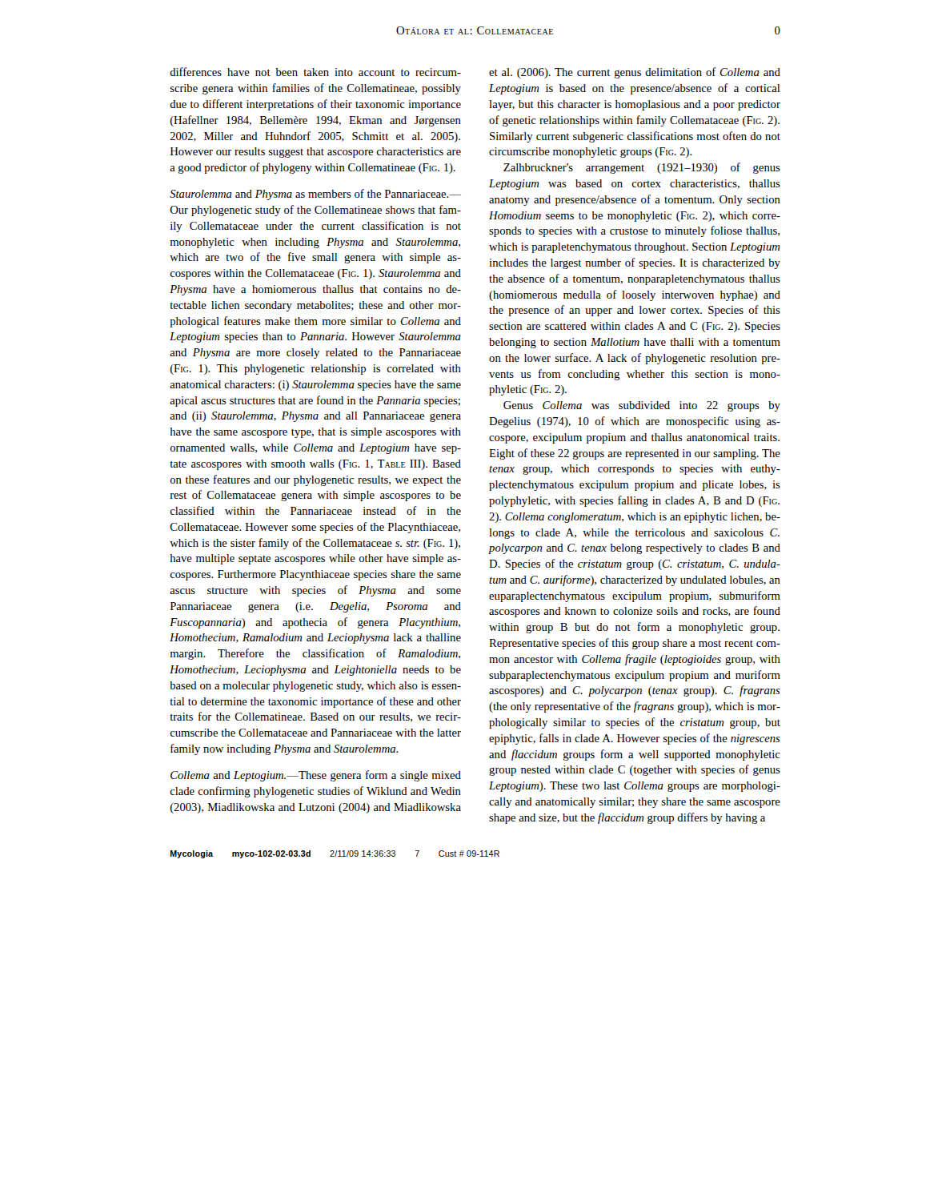Otálora et al: Collemataceae 0
differences have not been taken into account to recircumscribe genera within families of the Collematineae, possibly due to different interpretations of their taxonomic importance (Hafellner 1984, Bellemère 1994, Ekman and Jørgensen 2002, Miller and Huhndorf 2005, Schmitt et al. 2005). However our results suggest that ascospore characteristics are a good predictor of phylogeny within Collematineae (Fig. 1).
Staurolemma and Physma as members of the Pannariaceae.—Our phylogenetic study of the Collematineae shows that family Collemataceae under the current classification is not monophyletic when including Physma and Staurolemma, which are two of the five small genera with simple ascospores within the Collemataceae (Fig. 1). Staurolemma and Physma have a homiomerous thallus that contains no detectable lichen secondary metabolites; these and other morphological features make them more similar to Collema and Leptogium species than to Pannaria. However Staurolemma and Physma are more closely related to the Pannariaceae (Fig. 1). This phylogenetic relationship is correlated with anatomical characters: (i) Staurolemma species have the same apical ascus structures that are found in the Pannaria species; and (ii) Staurolemma, Physma and all Pannariaceae genera have the same ascospore type, that is simple ascospores with ornamented walls, while Collema and Leptogium have septate ascospores with smooth walls (Fig. 1, Table III). Based on these features and our phylogenetic results, we expect the rest of Collemataceae genera with simple ascospores to be classified within the Pannariaceae instead of in the Collemataceae. However some species of the Placynthiaceae, which is the sister family of the Collemataceae s. str. (Fig. 1), have multiple septate ascospores while other have simple ascospores. Furthermore Placynthiaceae species share the same ascus structure with species of Physma and some Pannariaceae genera (i.e. Degelia, Psoroma and Fuscopannaria) and apothecia of genera Placynthium, Homothecium, Ramalodium and Leciophysma lack a thalline margin. Therefore the classification of Ramalodium, Homothecium, Leciophysma and Leightoniella needs to be based on a molecular phylogenetic study, which also is essential to determine the taxonomic importance of these and other traits for the Collematineae. Based on our results, we recircumscribe the Collemataceae and Pannariaceae with the latter family now including Physma and Staurolemma.
Collema and Leptogium.—These genera form a single mixed clade confirming phylogenetic studies of Wiklund and Wedin (2003), Miadlikowska and Lutzoni (2004) and Miadlikowska et al. (2006). The current genus delimitation of Collema and Leptogium is based on the presence/absence of a cortical layer, but this character is homoplasious and a poor predictor of genetic relationships within family Collemataceae (Fig. 2). Similarly current subgeneric classifications most often do not circumscribe monophyletic groups (Fig. 2).
Zalhbruckner's arrangement (1921–1930) of genus Leptogium was based on cortex characteristics, thallus anatomy and presence/absence of a tomentum. Only section Homodium seems to be monophyletic (Fig. 2), which corresponds to species with a crustose to minutely foliose thallus, which is parapletenchymatous throughout. Section Leptogium includes the largest number of species. It is characterized by the absence of a tomentum, nonparapletenchymatous thallus (homiomerous medulla of loosely interwoven hyphae) and the presence of an upper and lower cortex. Species of this section are scattered within clades A and C (Fig. 2). Species belonging to section Mallotium have thalli with a tomentum on the lower surface. A lack of phylogenetic resolution prevents us from concluding whether this section is monophyletic (Fig. 2).
Genus Collema was subdivided into 22 groups by Degelius (1974), 10 of which are monospecific using ascospore, excipulum propium and thallus anatonomical traits. Eight of these 22 groups are represented in our sampling. The tenax group, which corresponds to species with euthyplectenchymatous excipulum propium and plicate lobes, is polyphyletic, with species falling in clades A, B and D (Fig. 2). Collema conglomeratum, which is an epiphytic lichen, belongs to clade A, while the terricolous and saxicolous C. polycarpon and C. tenax belong respectively to clades B and D. Species of the cristatum group (C. cristatum, C. undulatum and C. auriforme), characterized by undulated lobules, an euparaplectenchymatous excipulum propium, submuriform ascospores and known to colonize soils and rocks, are found within group B but do not form a monophyletic group. Representative species of this group share a most recent common ancestor with Collema fragile (leptogioides group, with subparaplectenchymatous excipulum propium and muriform ascospores) and C. polycarpon (tenax group). C. fragrans (the only representative of the fragrans group), which is morphologically similar to species of the cristatum group, but epiphytic, falls in clade A. However species of the nigrescens and flaccidum groups form a well supported monophyletic group nested within clade C (together with species of genus Leptogium). These two last Collema groups are morphologically and anatomically similar; they share the same ascospore shape and size, but the flaccidum group differs by having a
Mycologia myco-102-02-03.3d 2/11/09 14:36:33 7 Cust # 09-114R